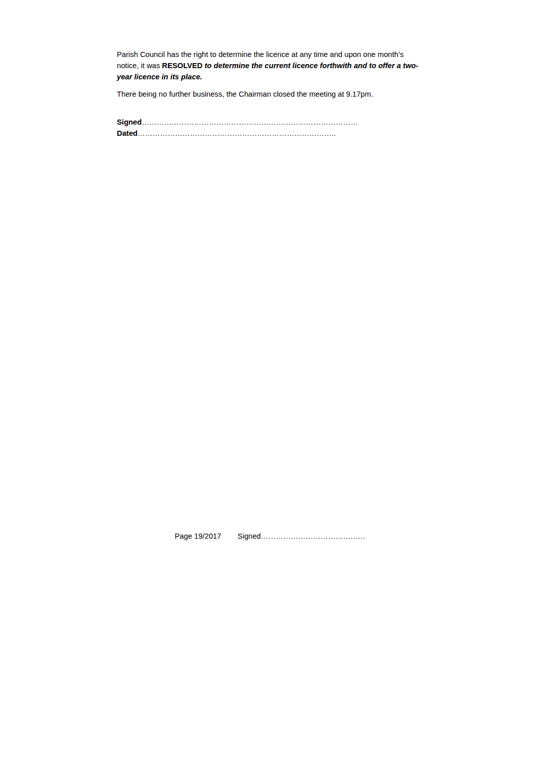Parish Council has the right to determine the licence at any time and upon one month’s notice, it was RESOLVED to determine the current licence forthwith and to offer a two-year licence in its place.
There being no further business, the Chairman closed the meeting at 9.17pm.
Signed……………………………………………………………………………Dated……………………………………………………………………..
Page 19/2017 Signed……………………………………